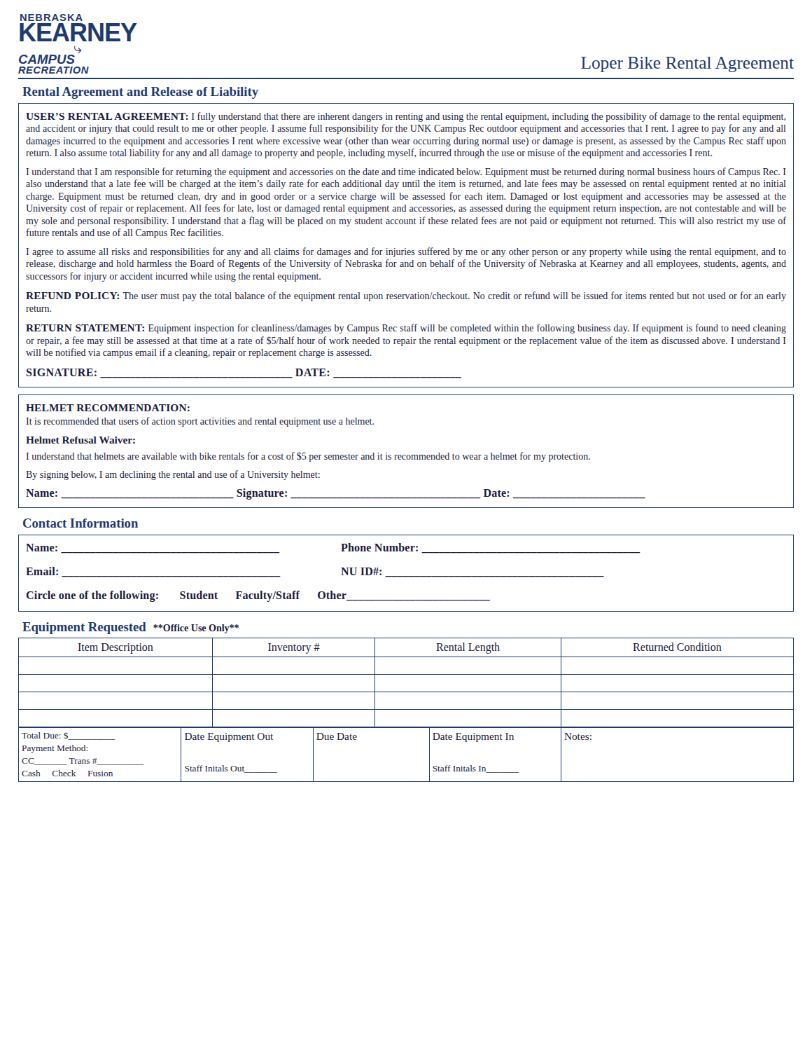NEBRASKA
KEARNEY
⤷
CAMPUS
RECREATION
Loper Bike Rental Agreement
Rental Agreement and Release of Liability
USER’S RENTAL AGREEMENT: I fully understand that there are inherent dangers in renting and using the rental equipment, including the possibility of damage to the rental equipment, and accident or injury that could result to me or other people. I assume full responsibility for the UNK Campus Rec outdoor equipment and accessories that I rent. I agree to pay for any and all damages incurred to the equipment and accessories I rent where excessive wear (other than wear occurring during normal use) or damage is present, as assessed by the Campus Rec staff upon return. I also assume total liability for any and all damage to property and people, including myself, incurred through the use or misuse of the equipment and accessories I rent.
I understand that I am responsible for returning the equipment and accessories on the date and time indicated below. Equipment must be returned during normal business hours of Campus Rec. I also understand that a late fee will be charged at the item’s daily rate for each additional day until the item is returned, and late fees may be assessed on rental equipment rented at no initial charge. Equipment must be returned clean, dry and in good order or a service charge will be assessed for each item. Damaged or lost equipment and accessories may be assessed at the University cost of repair or replacement. All fees for late, lost or damaged rental equipment and accessories, as assessed during the equipment return inspection, are not contestable and will be my sole and personal responsibility. I understand that a flag will be placed on my student account if these related fees are not paid or equipment not returned. This will also restrict my use of future rentals and use of all Campus Rec facilities.
I agree to assume all risks and responsibilities for any and all claims for damages and for injuries suffered by me or any other person or any property while using the rental equipment, and to release, discharge and hold harmless the Board of Regents of the University of Nebraska for and on behalf of the University of Nebraska at Kearney and all employees, students, agents, and successors for injury or accident incurred while using the rental equipment.
REFUND POLICY: The user must pay the total balance of the equipment rental upon reservation/checkout. No credit or refund will be issued for items rented but not used or for an early return.
RETURN STATEMENT: Equipment inspection for cleanliness/damages by Campus Rec staff will be completed within the following business day. If equipment is found to need cleaning or repair, a fee may still be assessed at that time at a rate of $5/half hour of work needed to repair the rental equipment or the replacement value of the item as discussed above. I understand I will be notified via campus email if a cleaning, repair or replacement charge is assessed.
SIGNATURE: _________________________________ DATE: ______________________
HELMET RECOMMENDATION:
It is recommended that users of action sport activities and rental equipment use a helmet.
Helmet Refusal Waiver:
I understand that helmets are available with bike rentals for a cost of $5 per semester and it is recommended to wear a helmet for my protection.
By signing below, I am declining the rental and use of a University helmet:
Name: ______________________________ Signature: _________________________________ Date: _______________________
Contact Information
Name: ______________________________________Phone Number: ______________________________________
Email: ______________________________________NU ID#: ______________________________________
Circle one of the following: Student Faculty/Staff Other_________________________
Equipment Requested
**Office Use Only**
| Item Description | Inventory # | Rental Length | Returned Condition |
| --- | --- | --- | --- |
| Total Due: $__________ Payment Method: CC_______ Trans #__________ Cash Check Fusion | Date Equipment Out Staff Initals Out_______ | Due Date | Date Equipment In Staff Initals In_______ | Notes: |